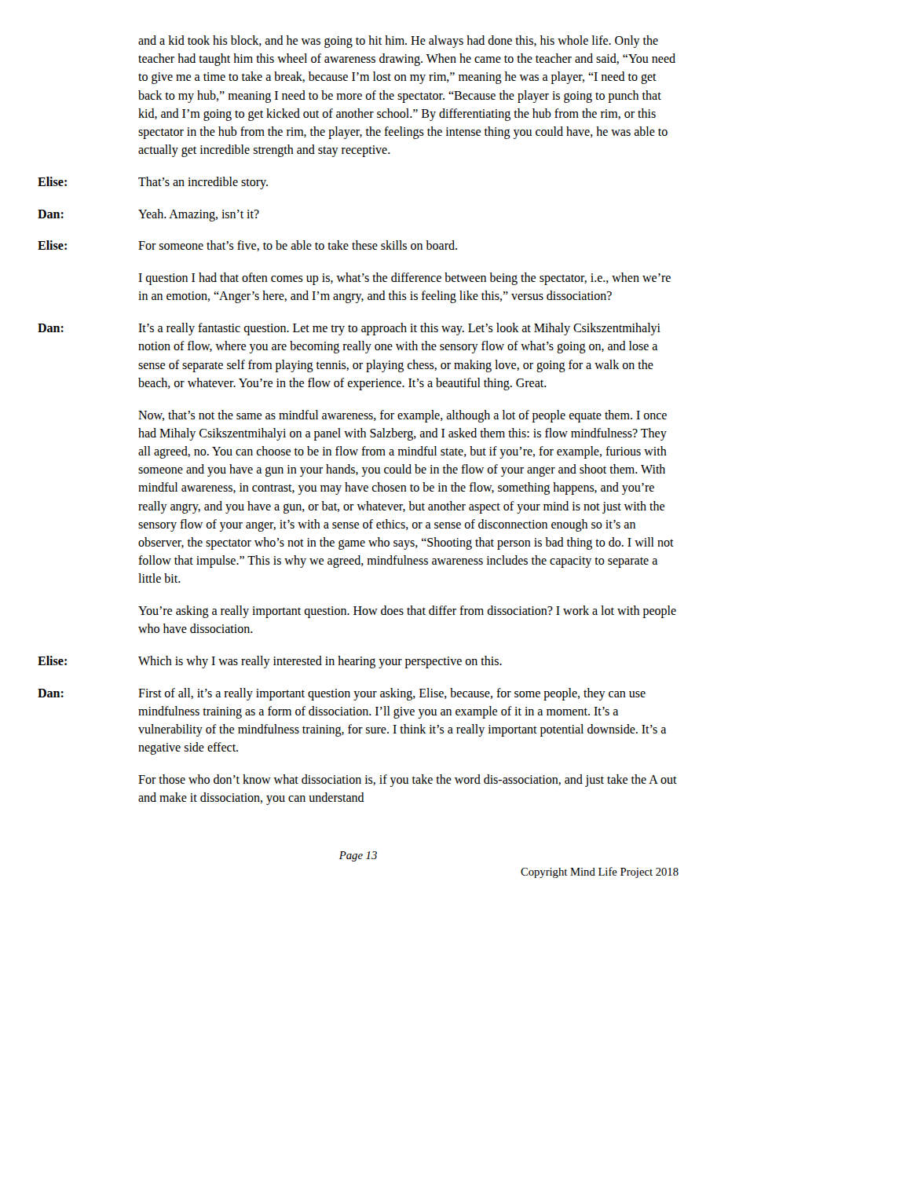and a kid took his block, and he was going to hit him. He always had done this, his whole life. Only the teacher had taught him this wheel of awareness drawing. When he came to the teacher and said, “You need to give me a time to take a break, because I’m lost on my rim,” meaning he was a player, “I need to get back to my hub,” meaning I need to be more of the spectator. “Because the player is going to punch that kid, and I’m going to get kicked out of another school.” By differentiating the hub from the rim, or this spectator in the hub from the rim, the player, the feelings the intense thing you could have, he was able to actually get incredible strength and stay receptive.
Elise:
That’s an incredible story.
Dan:
Yeah. Amazing, isn’t it?
Elise:
For someone that’s five, to be able to take these skills on board.
I question I had that often comes up is, what’s the difference between being the spectator, i.e., when we’re in an emotion, “Anger’s here, and I’m angry, and this is feeling like this,” versus dissociation?
Dan:
It’s a really fantastic question. Let me try to approach it this way. Let’s look at Mihaly Csikszentmihalyi notion of flow, where you are becoming really one with the sensory flow of what’s going on, and lose a sense of separate self from playing tennis, or playing chess, or making love, or going for a walk on the beach, or whatever. You’re in the flow of experience. It’s a beautiful thing. Great.
Now, that’s not the same as mindful awareness, for example, although a lot of people equate them. I once had Mihaly Csikszentmihalyi on a panel with Salzberg, and I asked them this: is flow mindfulness? They all agreed, no. You can choose to be in flow from a mindful state, but if you’re, for example, furious with someone and you have a gun in your hands, you could be in the flow of your anger and shoot them. With mindful awareness, in contrast, you may have chosen to be in the flow, something happens, and you’re really angry, and you have a gun, or bat, or whatever, but another aspect of your mind is not just with the sensory flow of your anger, it’s with a sense of ethics, or a sense of disconnection enough so it’s an observer, the spectator who’s not in the game who says, “Shooting that person is bad thing to do. I will not follow that impulse.” This is why we agreed, mindfulness awareness includes the capacity to separate a little bit.
You’re asking a really important question. How does that differ from dissociation? I work a lot with people who have dissociation.
Elise:
Which is why I was really interested in hearing your perspective on this.
Dan:
First of all, it’s a really important question your asking, Elise, because, for some people, they can use mindfulness training as a form of dissociation. I’ll give you an example of it in a moment. It’s a vulnerability of the mindfulness training, for sure. I think it’s a really important potential downside. It’s a negative side effect.
For those who don’t know what dissociation is, if you take the word dis-association, and just take the A out and make it dissociation, you can understand
Page 13
Copyright Mind Life Project 2018